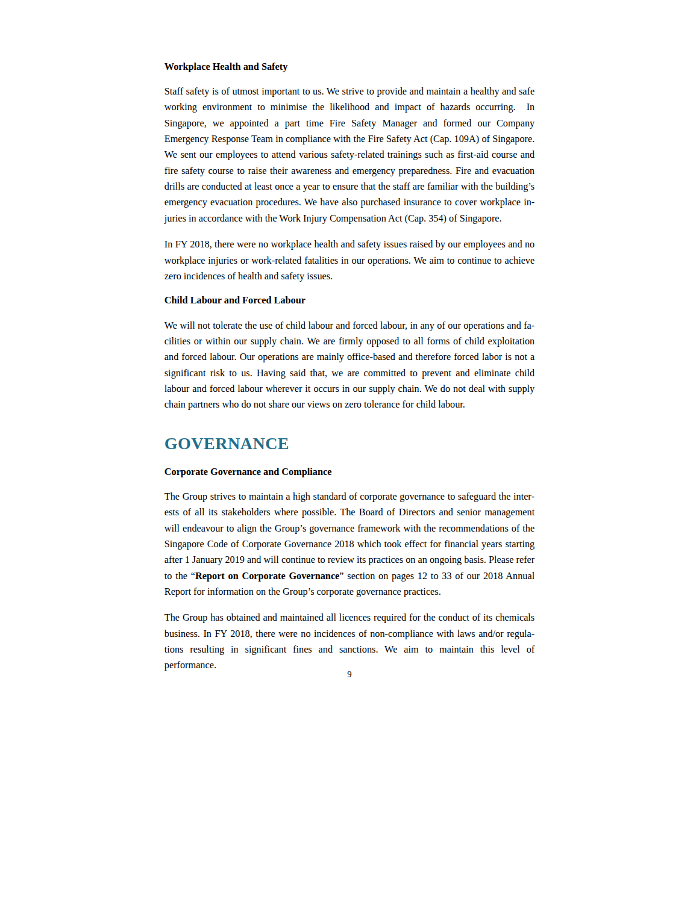Workplace Health and Safety
Staff safety is of utmost important to us. We strive to provide and maintain a healthy and safe working environment to minimise the likelihood and impact of hazards occurring. In Singapore, we appointed a part time Fire Safety Manager and formed our Company Emergency Response Team in compliance with the Fire Safety Act (Cap. 109A) of Singapore. We sent our employees to attend various safety-related trainings such as first-aid course and fire safety course to raise their awareness and emergency preparedness. Fire and evacuation drills are conducted at least once a year to ensure that the staff are familiar with the building’s emergency evacuation procedures. We have also purchased insurance to cover workplace injuries in accordance with the Work Injury Compensation Act (Cap. 354) of Singapore.
In FY 2018, there were no workplace health and safety issues raised by our employees and no workplace injuries or work-related fatalities in our operations. We aim to continue to achieve zero incidences of health and safety issues.
Child Labour and Forced Labour
We will not tolerate the use of child labour and forced labour, in any of our operations and facilities or within our supply chain. We are firmly opposed to all forms of child exploitation and forced labour. Our operations are mainly office-based and therefore forced labor is not a significant risk to us. Having said that, we are committed to prevent and eliminate child labour and forced labour wherever it occurs in our supply chain. We do not deal with supply chain partners who do not share our views on zero tolerance for child labour.
GOVERNANCE
Corporate Governance and Compliance
The Group strives to maintain a high standard of corporate governance to safeguard the interests of all its stakeholders where possible. The Board of Directors and senior management will endeavour to align the Group’s governance framework with the recommendations of the Singapore Code of Corporate Governance 2018 which took effect for financial years starting after 1 January 2019 and will continue to review its practices on an ongoing basis. Please refer to the “Report on Corporate Governance” section on pages 12 to 33 of our 2018 Annual Report for information on the Group’s corporate governance practices.
The Group has obtained and maintained all licences required for the conduct of its chemicals business. In FY 2018, there were no incidences of non-compliance with laws and/or regulations resulting in significant fines and sanctions. We aim to maintain this level of performance.
9